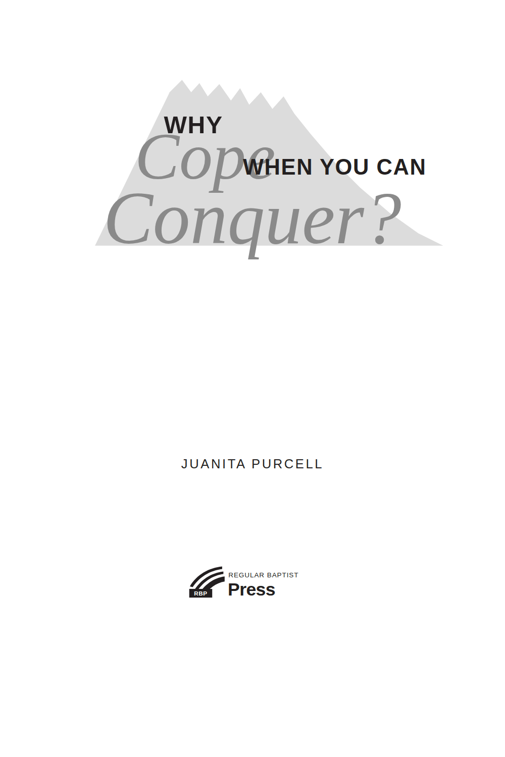Why Cope When You Can Conquer?
Why Cope When You Can Conquer? WHY Cope WHEN YOU CAN Conquer?
Juanita Purcell
Regular Baptist Press RBP REGULAR BAPTIST Press